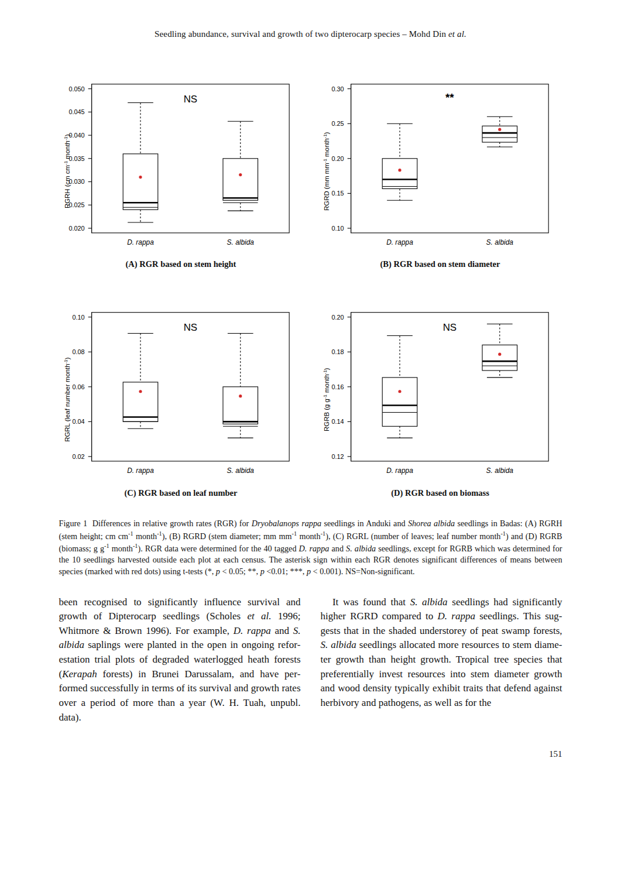Seedling abundance, survival and growth of two dipterocarp species – Mohd Din et al.
0.020 0.025 0.030 0.035 0.040 0.045 0.050 RGRH (cm cm-1 month-1) NS D. rappa S. albida
(A) RGR based on stem height
0.10 0.15 0.20 0.25 0.30 RGRD (mm mm-1 month-1) ** D. rappa S. albida
(B) RGR based on stem diameter
0.02 0.04 0.06 0.08 0.10 RGRL (leaf number month-1) NS D. rappa S. albida
(C) RGR based on leaf number
0.12 0.14 0.16 0.18 0.20 RGRB (g g-1 month-1) NS D. rappa S. albida
(D) RGR based on biomass
Figure 1 Differences in relative growth rates (RGR) for Dryobalanops rappa seedlings in Anduki and Shorea albida seedlings in Badas: (A) RGRH (stem height; cm cm-1 month-1), (B) RGRD (stem diameter; mm mm-1 month-1), (C) RGRL (number of leaves; leaf number month-1) and (D) RGRB (biomass; g g-1 month-1). RGR data were determined for the 40 tagged D. rappa and S. albida seedlings, except for RGRB which was determined for the 10 seedlings harvested outside each plot at each census. The asterisk sign within each RGR denotes significant differences of means between species (marked with red dots) using t-tests (*, p < 0.05; **, p <0.01; ***, p < 0.001). NS=Non-significant.
been recognised to significantly influence survival and growth of Dipterocarp seedlings (Scholes et al. 1996; Whitmore & Brown 1996). For example, D. rappa and S. albida saplings were planted in the open in ongoing reforestation trial plots of degraded waterlogged heath forests (Kerapah forests) in Brunei Darussalam, and have performed successfully in terms of its survival and growth rates over a period of more than a year (W. H. Tuah, unpubl. data).
It was found that S. albida seedlings had significantly higher RGRD compared to D. rappa seedlings. This suggests that in the shaded understorey of peat swamp forests, S. albida seedlings allocated more resources to stem diameter growth than height growth. Tropical tree species that preferentially invest resources into stem diameter growth and wood density typically exhibit traits that defend against herbivory and pathogens, as well as for the
151